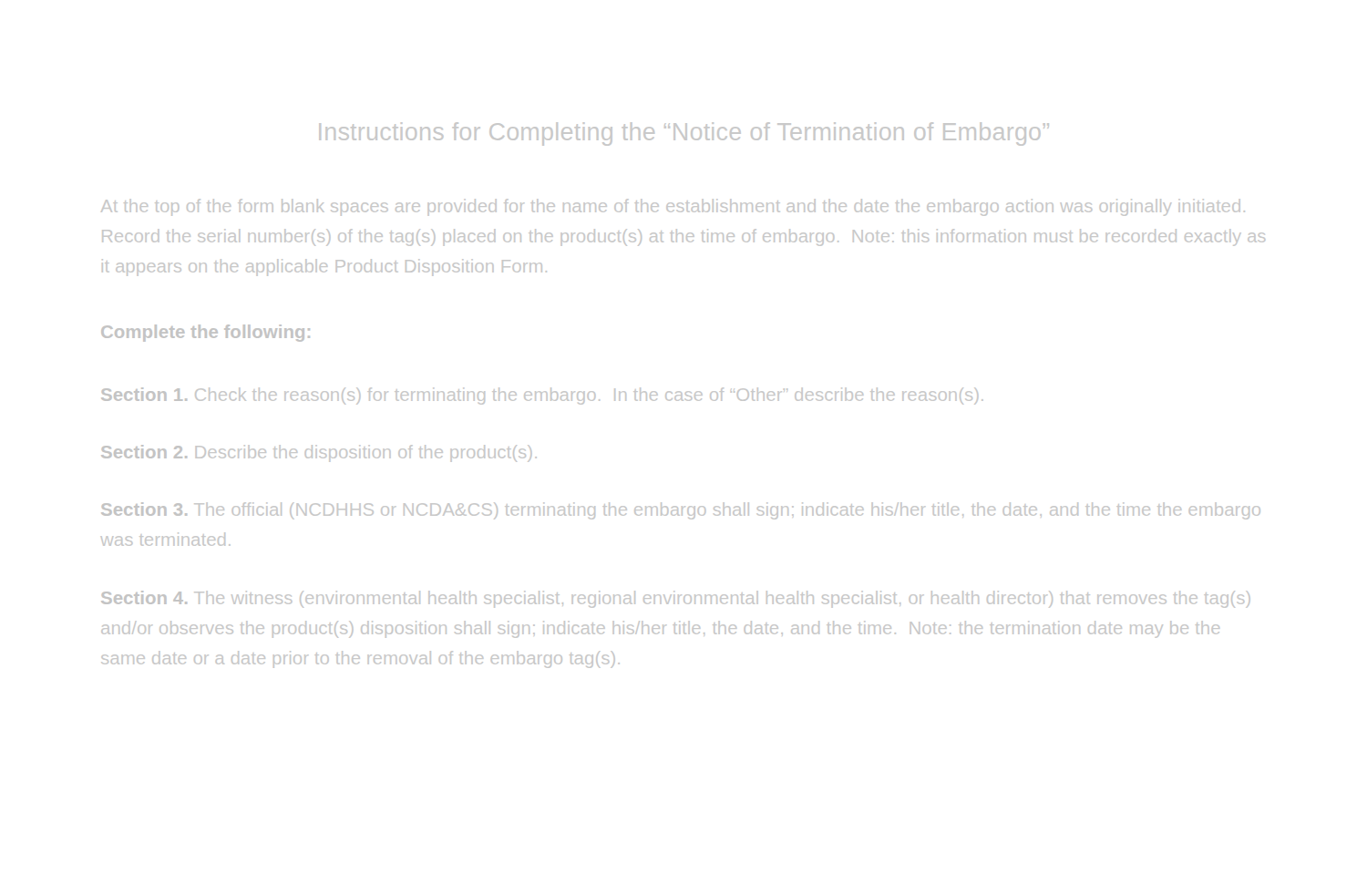Instructions for Completing the “Notice of Termination of Embargo”
At the top of the form blank spaces are provided for the name of the establishment and the date the embargo action was originally initiated. Record the serial number(s) of the tag(s) placed on the product(s) at the time of embargo. Note: this information must be recorded exactly as it appears on the applicable Product Disposition Form.
Complete the following:
Section 1. Check the reason(s) for terminating the embargo. In the case of “Other” describe the reason(s).
Section 2. Describe the disposition of the product(s).
Section 3. The official (NCDHHS or NCDA&CS) terminating the embargo shall sign; indicate his/her title, the date, and the time the embargo was terminated.
Section 4. The witness (environmental health specialist, regional environmental health specialist, or health director) that removes the tag(s) and/or observes the product(s) disposition shall sign; indicate his/her title, the date, and the time. Note: the termination date may be the same date or a date prior to the removal of the embargo tag(s).